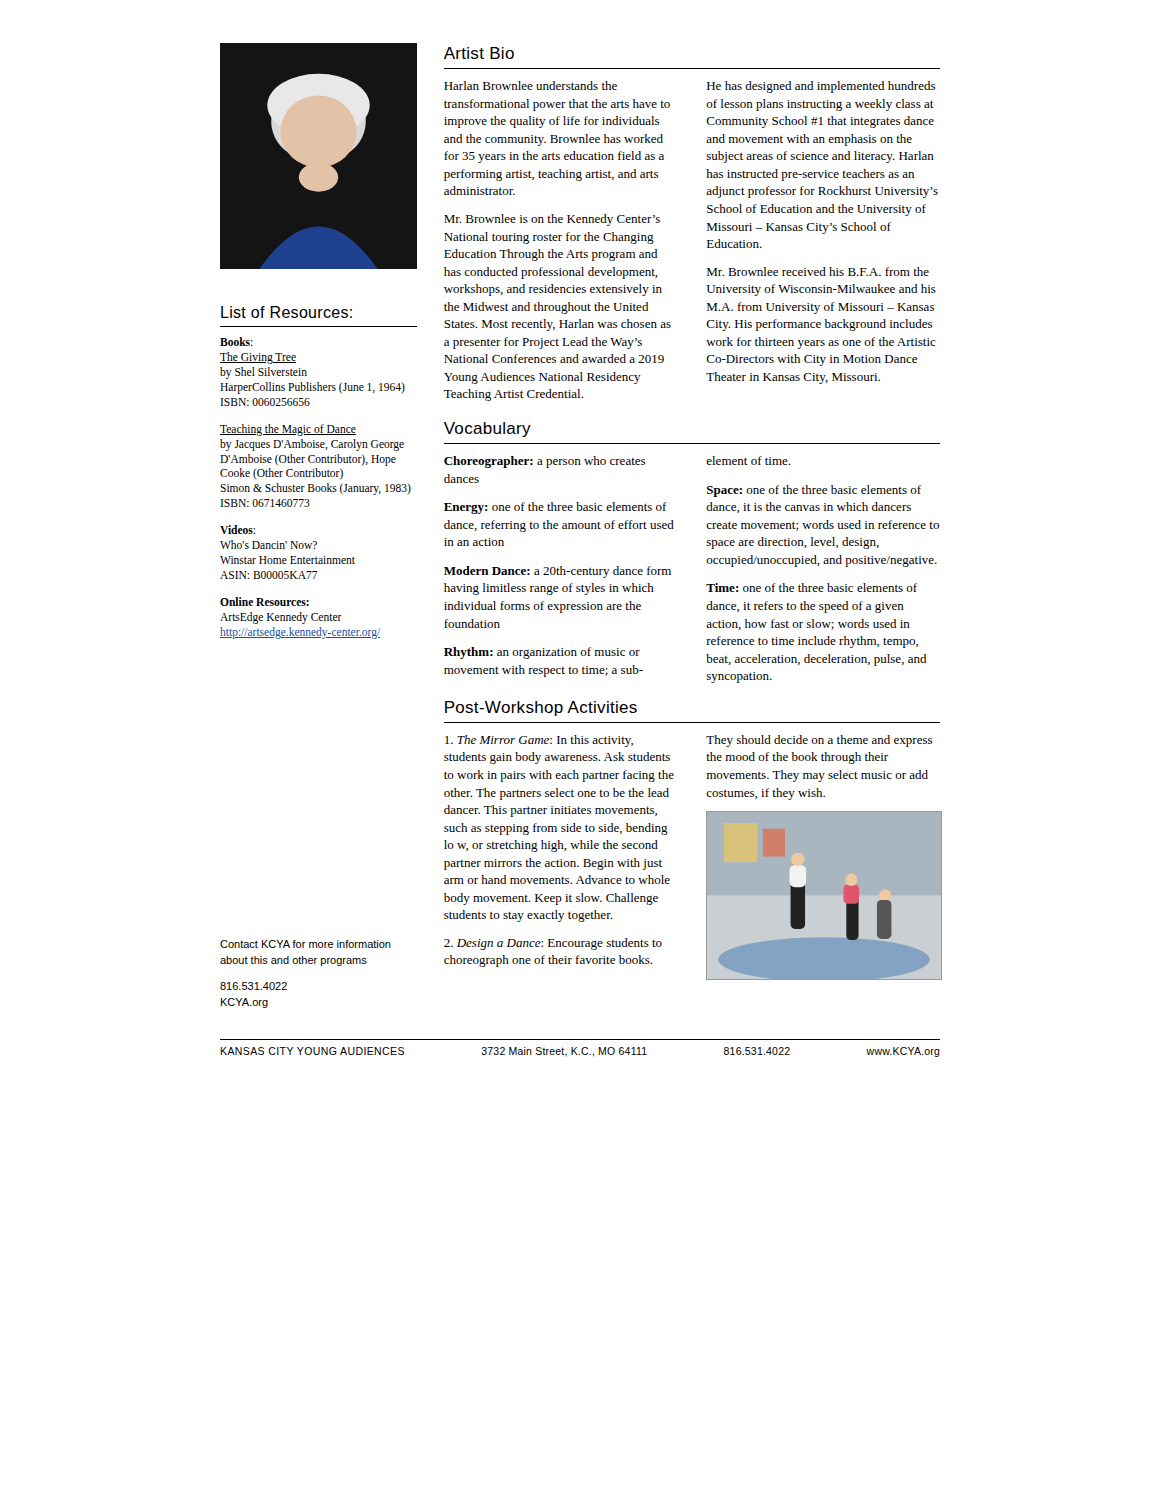List of Resources:
Books:
The Giving Tree
by Shel Silverstein
HarperCollins Publishers (June 1, 1964)
ISBN: 0060256656
Teaching the Magic of Dance
by Jacques D'Amboise, Carolyn George D'Amboise (Other Contributor), Hope Cooke (Other Contributor)
Simon & Schuster Books (January, 1983)
ISBN: 0671460773
Videos:
Who's Dancin' Now?
Winstar Home Entertainment
ASIN: B00005KA77
Online Resources:
ArtsEdge Kennedy Center
http://artsedge.kennedy-center.org/
Contact KCYA for more information about this and other programs
816.531.4022
KCYA.org
Artist Bio
Harlan Brownlee understands the transformational power that the arts have to improve the quality of life for individuals and the community. Brownlee has worked for 35 years in the arts education field as a performing artist, teaching artist, and arts administrator.
Mr. Brownlee is on the Kennedy Center’s National touring roster for the Changing Education Through the Arts program and has conducted professional development, workshops, and residencies extensively in the Midwest and throughout the United States. Most recently, Harlan was chosen as a presenter for Project Lead the Way’s National Conferences and awarded a 2019 Young Audiences National Residency Teaching Artist Credential.
He has designed and implemented hundreds of lesson plans instructing a weekly class at Community School #1 that integrates dance and movement with an emphasis on the subject areas of science and literacy. Harlan has instructed pre-service teachers as an adjunct professor for Rockhurst University’s School of Education and the University of Missouri – Kansas City’s School of Education.
Mr. Brownlee received his B.F.A. from the University of Wisconsin-Milwaukee and his M.A. from University of Missouri – Kansas City. His performance background includes work for thirteen years as one of the Artistic Co-Directors with City in Motion Dance Theater in Kansas City, Missouri.
Vocabulary
Choreographer: a person who creates dances
Energy: one of the three basic elements of dance, referring to the amount of effort used in an action
Modern Dance: a 20th-century dance form having limitless range of styles in which individual forms of expression are the foundation
Rhythm: an organization of music or movement with respect to time; a sub-element of time.
Space: one of the three basic elements of dance, it is the canvas in which dancers create movement; words used in reference to space are direction, level, design, occupied/unoccupied, and positive/negative.
Time: one of the three basic elements of dance, it refers to the speed of a given action, how fast or slow; words used in reference to time include rhythm, tempo, beat, acceleration, deceleration, pulse, and syncopation.
Post-Workshop Activities
1. The Mirror Game: In this activity, students gain body awareness. Ask students to work in pairs with each partner facing the other. The partners select one to be the lead dancer. This partner initiates movements, such as stepping from side to side, bending lo w, or stretching high, while the second partner mirrors the action. Begin with just arm or hand movements. Advance to whole body movement. Keep it slow. Challenge students to stay exactly together.
2. Design a Dance: Encourage students to choreograph one of their favorite books. They should decide on a theme and express the mood of the book through their movements. They may select music or add costumes, if they wish.
KANSAS CITY YOUNG AUDIENCES 3732 Main Street, K.C., MO 64111 816.531.4022 www.KCYA.org